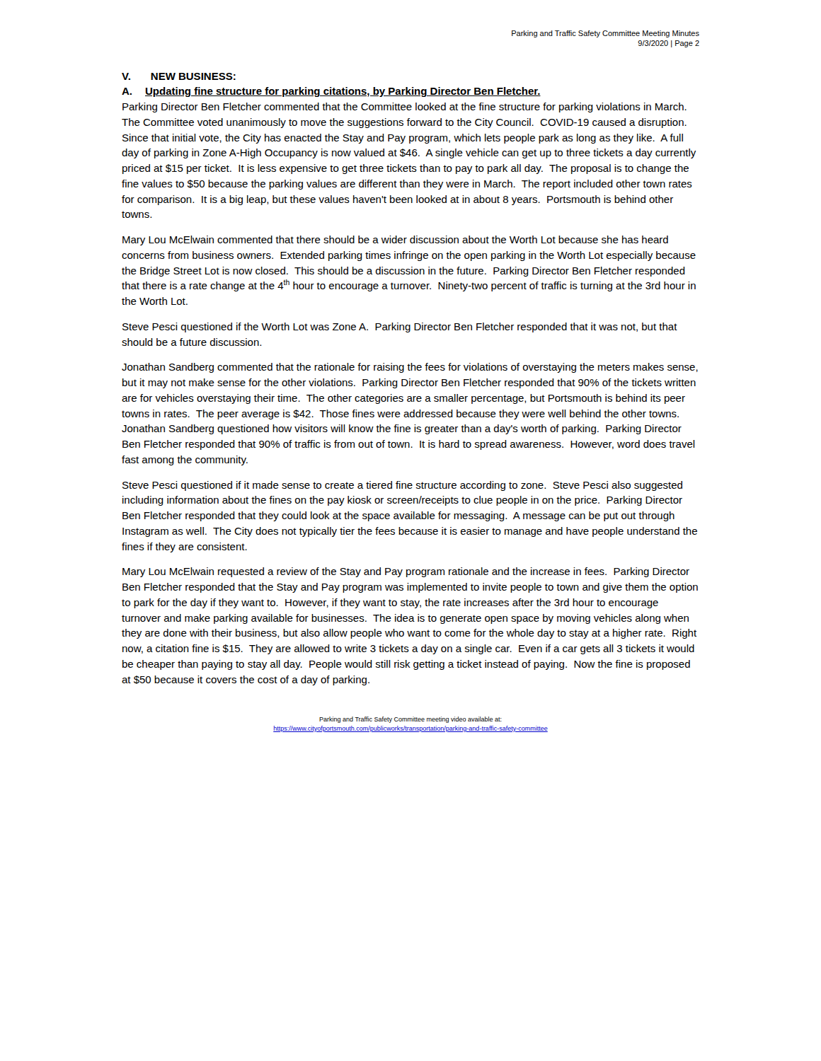Parking and Traffic Safety Committee Meeting Minutes
9/3/2020 | Page 2
V. NEW BUSINESS:
A. Updating fine structure for parking citations, by Parking Director Ben Fletcher.
Parking Director Ben Fletcher commented that the Committee looked at the fine structure for parking violations in March. The Committee voted unanimously to move the suggestions forward to the City Council. COVID-19 caused a disruption. Since that initial vote, the City has enacted the Stay and Pay program, which lets people park as long as they like. A full day of parking in Zone A-High Occupancy is now valued at $46. A single vehicle can get up to three tickets a day currently priced at $15 per ticket. It is less expensive to get three tickets than to pay to park all day. The proposal is to change the fine values to $50 because the parking values are different than they were in March. The report included other town rates for comparison. It is a big leap, but these values haven't been looked at in about 8 years. Portsmouth is behind other towns.
Mary Lou McElwain commented that there should be a wider discussion about the Worth Lot because she has heard concerns from business owners. Extended parking times infringe on the open parking in the Worth Lot especially because the Bridge Street Lot is now closed. This should be a discussion in the future. Parking Director Ben Fletcher responded that there is a rate change at the 4th hour to encourage a turnover. Ninety-two percent of traffic is turning at the 3rd hour in the Worth Lot.
Steve Pesci questioned if the Worth Lot was Zone A. Parking Director Ben Fletcher responded that it was not, but that should be a future discussion.
Jonathan Sandberg commented that the rationale for raising the fees for violations of overstaying the meters makes sense, but it may not make sense for the other violations. Parking Director Ben Fletcher responded that 90% of the tickets written are for vehicles overstaying their time. The other categories are a smaller percentage, but Portsmouth is behind its peer towns in rates. The peer average is $42. Those fines were addressed because they were well behind the other towns. Jonathan Sandberg questioned how visitors will know the fine is greater than a day's worth of parking. Parking Director Ben Fletcher responded that 90% of traffic is from out of town. It is hard to spread awareness. However, word does travel fast among the community.
Steve Pesci questioned if it made sense to create a tiered fine structure according to zone. Steve Pesci also suggested including information about the fines on the pay kiosk or screen/receipts to clue people in on the price. Parking Director Ben Fletcher responded that they could look at the space available for messaging. A message can be put out through Instagram as well. The City does not typically tier the fees because it is easier to manage and have people understand the fines if they are consistent.
Mary Lou McElwain requested a review of the Stay and Pay program rationale and the increase in fees. Parking Director Ben Fletcher responded that the Stay and Pay program was implemented to invite people to town and give them the option to park for the day if they want to. However, if they want to stay, the rate increases after the 3rd hour to encourage turnover and make parking available for businesses. The idea is to generate open space by moving vehicles along when they are done with their business, but also allow people who want to come for the whole day to stay at a higher rate. Right now, a citation fine is $15. They are allowed to write 3 tickets a day on a single car. Even if a car gets all 3 tickets it would be cheaper than paying to stay all day. People would still risk getting a ticket instead of paying. Now the fine is proposed at $50 because it covers the cost of a day of parking.
Parking and Traffic Safety Committee meeting video available at:
https://www.cityofportsmouth.com/publicworks/transportation/parking-and-traffic-safety-committee